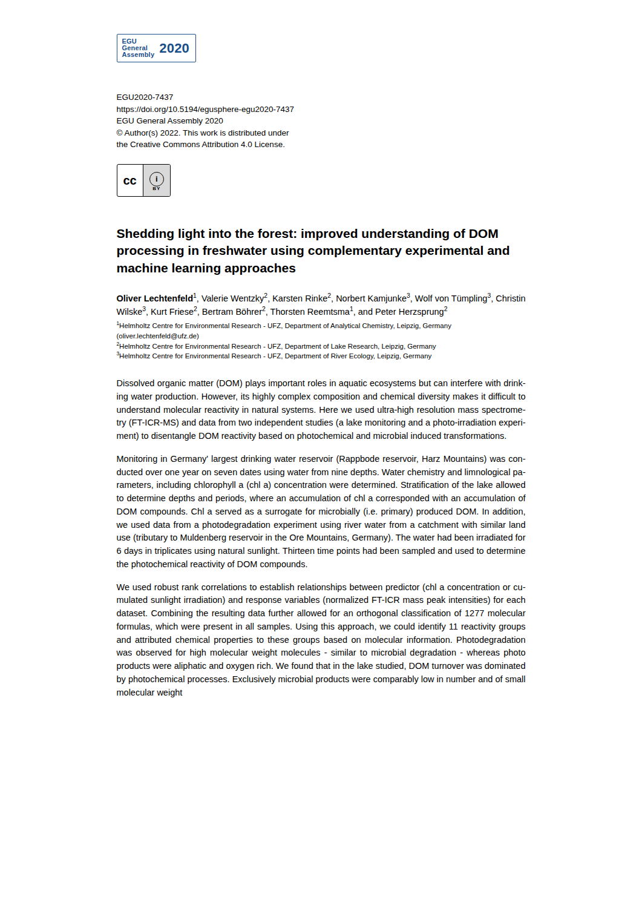EGU General Assembly 2020
EGU2020-7437
https://doi.org/10.5194/egusphere-egu2020-7437
EGU General Assembly 2020
© Author(s) 2022. This work is distributed under
the Creative Commons Attribution 4.0 License.
| cc | i BY |
Shedding light into the forest: improved understanding of DOM processing in freshwater using complementary experimental and machine learning approaches
Oliver Lechtenfeld1, Valerie Wentzky2, Karsten Rinke2, Norbert Kamjunke3, Wolf von Tümpling3, Christin Wilske3, Kurt Friese2, Bertram Böhrer2, Thorsten Reemtsma1, and Peter Herzsprung2
1Helmholtz Centre for Environmental Research - UFZ, Department of Analytical Chemistry, Leipzig, Germany (oliver.lechtenfeld@ufz.de)
2Helmholtz Centre for Environmental Research - UFZ, Department of Lake Research, Leipzig, Germany
3Helmholtz Centre for Environmental Research - UFZ, Department of River Ecology, Leipzig, Germany
Dissolved organic matter (DOM) plays important roles in aquatic ecosystems but can interfere with drinking water production. However, its highly complex composition and chemical diversity makes it difficult to understand molecular reactivity in natural systems. Here we used ultra-high resolution mass spectrometry (FT-ICR-MS) and data from two independent studies (a lake monitoring and a photo-irradiation experiment) to disentangle DOM reactivity based on photochemical and microbial induced transformations.
Monitoring in Germany' largest drinking water reservoir (Rappbode reservoir, Harz Mountains) was conducted over one year on seven dates using water from nine depths. Water chemistry and limnological parameters, including chlorophyll a (chl a) concentration were determined. Stratification of the lake allowed to determine depths and periods, where an accumulation of chl a corresponded with an accumulation of DOM compounds. Chl a served as a surrogate for microbially (i.e. primary) produced DOM. In addition, we used data from a photodegradation experiment using river water from a catchment with similar land use (tributary to Muldenberg reservoir in the Ore Mountains, Germany). The water had been irradiated for 6 days in triplicates using natural sunlight. Thirteen time points had been sampled and used to determine the photochemical reactivity of DOM compounds.
We used robust rank correlations to establish relationships between predictor (chl a concentration or cumulated sunlight irradiation) and response variables (normalized FT-ICR mass peak intensities) for each dataset. Combining the resulting data further allowed for an orthogonal classification of 1277 molecular formulas, which were present in all samples. Using this approach, we could identify 11 reactivity groups and attributed chemical properties to these groups based on molecular information. Photodegradation was observed for high molecular weight molecules - similar to microbial degradation - whereas photo products were aliphatic and oxygen rich. We found that in the lake studied, DOM turnover was dominated by photochemical processes. Exclusively microbial products were comparably low in number and of small molecular weight